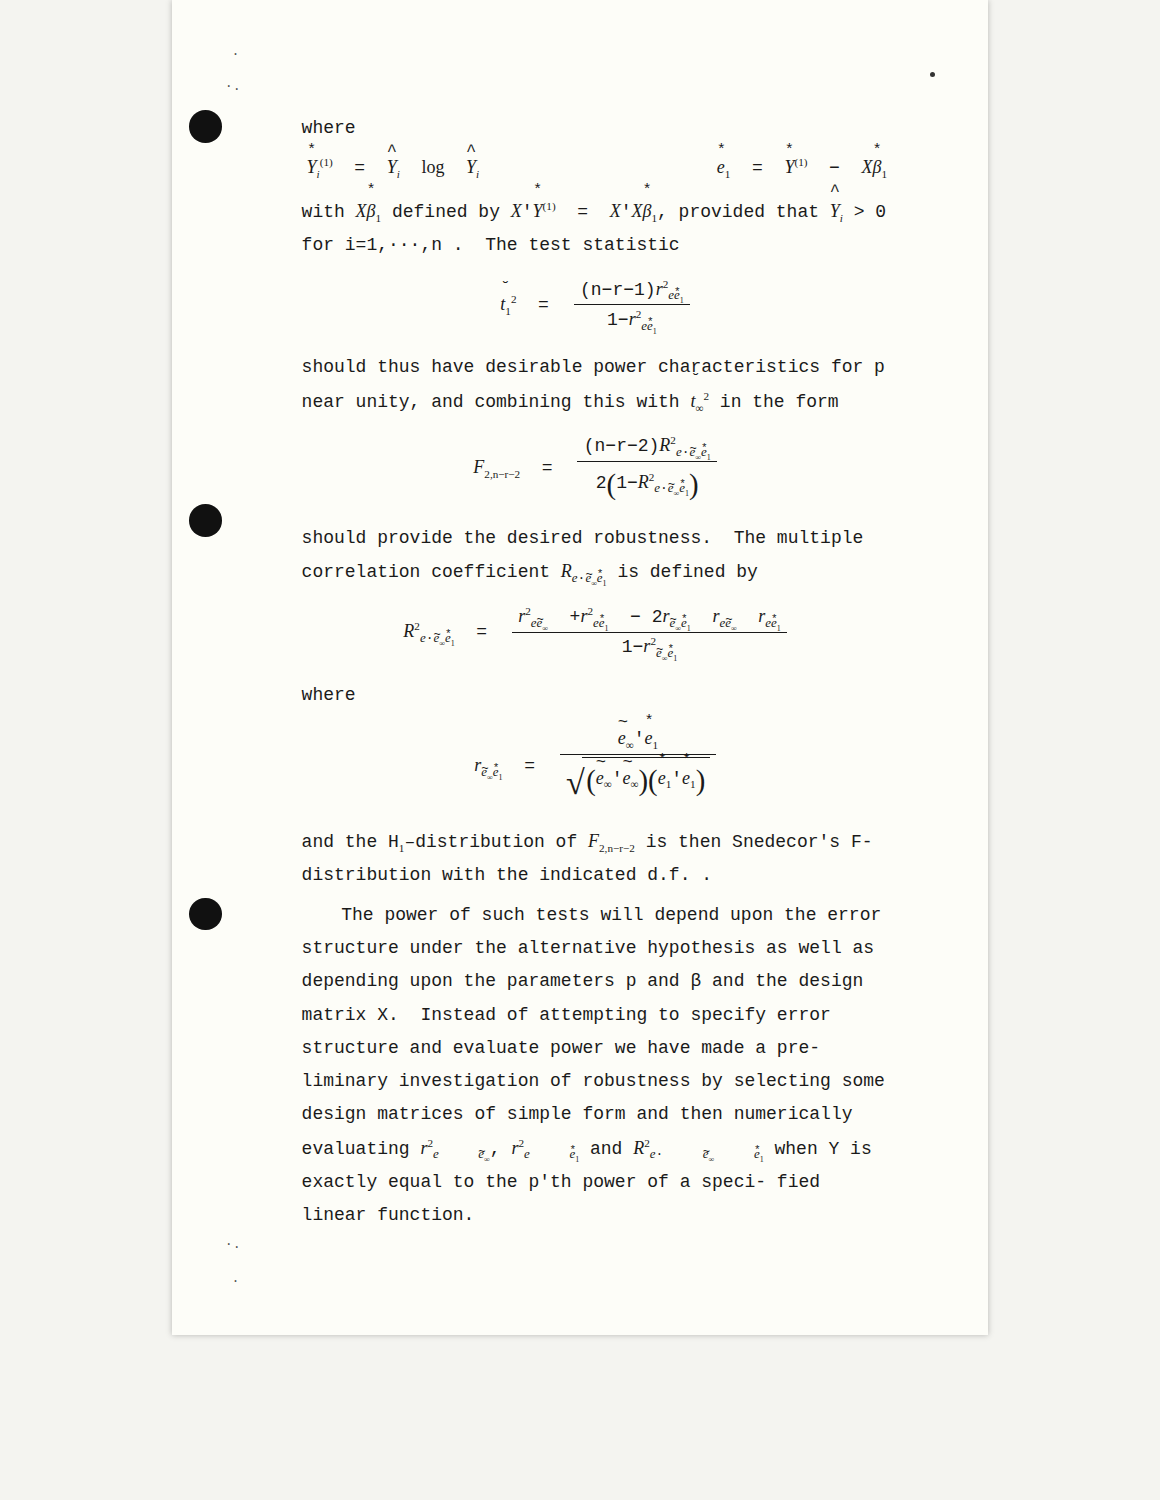. ·. . ·.
where
*Yi(1) = ^Yi log ^Yi *e1 = *Y(1) − X*β1
with X*β1 defined by X′*Y(1) = X′X*β1, provided that ^Yi > 0 for i=1,···,n . The test statistic
˘t12 = (n−r−1)r2e*e1 1−r2e*e1
should thus have desirable power characteristics for p near unity, and combining this with ˘t∞2 in the form
F2,n−r−2 = (n−r−2)R2e·~e∞*e1 2(1−R2e·~e∞*e1)
should provide the desired robustness. The multiple correlation coefficient Re·~e∞*e1 is defined by
R2e·~e∞*e1 = r2e~e∞ +r2e*e1 − 2r~e∞*e1 re~e∞ re*e1 1−r2~e∞*e1
where
r~e∞*e1 = ~e∞′*e1 √ (~e∞′~e∞)(*e1′*e1)
and the H1–distribution of F2,n−r−2 is then Snedecor's F-distribution with the indicated d.f. .
The power of such tests will depend upon the error structure under the alternative hypothesis as well as depending upon the parameters p and β and the design matrix X. Instead of attempting to specify error structure and evaluate power we have made a pre- liminary investigation of robustness by selecting some design matrices of simple form and then numerically evaluating r2e~e∞, r2e*e1 and R2e·~e∞*e1 when Y is exactly equal to the p'th power of a speci- fied linear function.